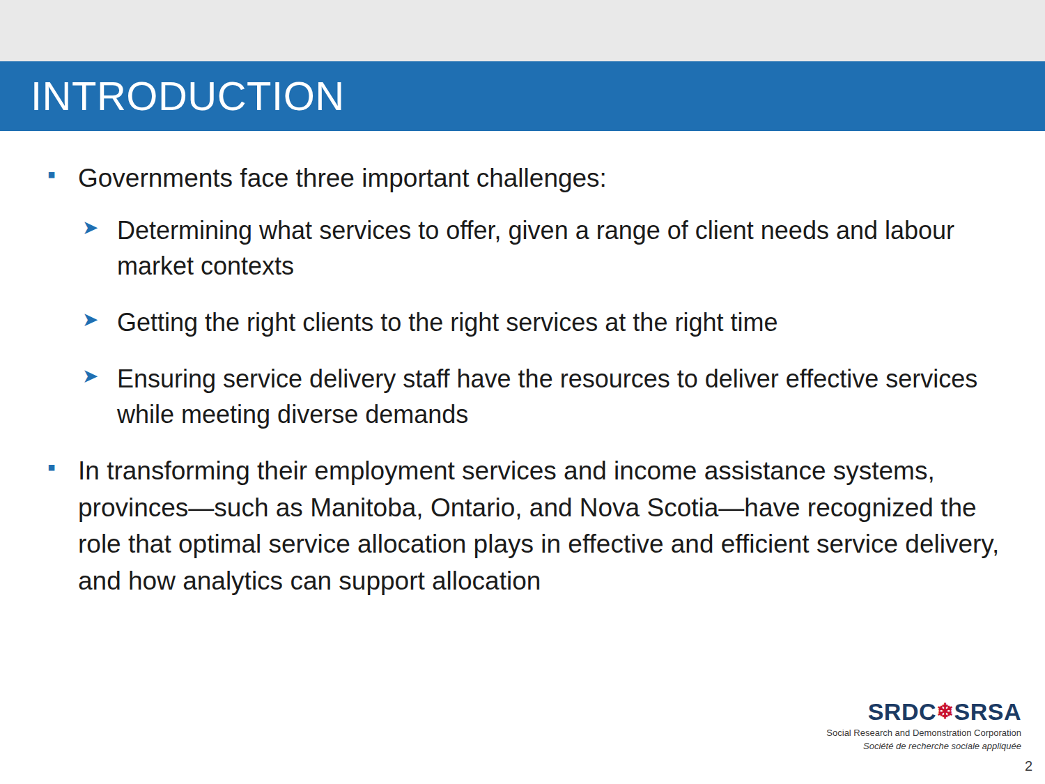INTRODUCTION
Governments face three important challenges:
Determining what services to offer, given a range of client needs and labour market contexts
Getting the right clients to the right services at the right time
Ensuring service delivery staff have the resources to deliver effective services while meeting diverse demands
In transforming their employment services and income assistance systems, provinces—such as Manitoba, Ontario, and Nova Scotia—have recognized the role that optimal service allocation plays in effective and efficient service delivery, and how analytics can support allocation
SRDC❄SRSA
Social Research and Demonstration Corporation
Société de recherche sociale appliquée
2